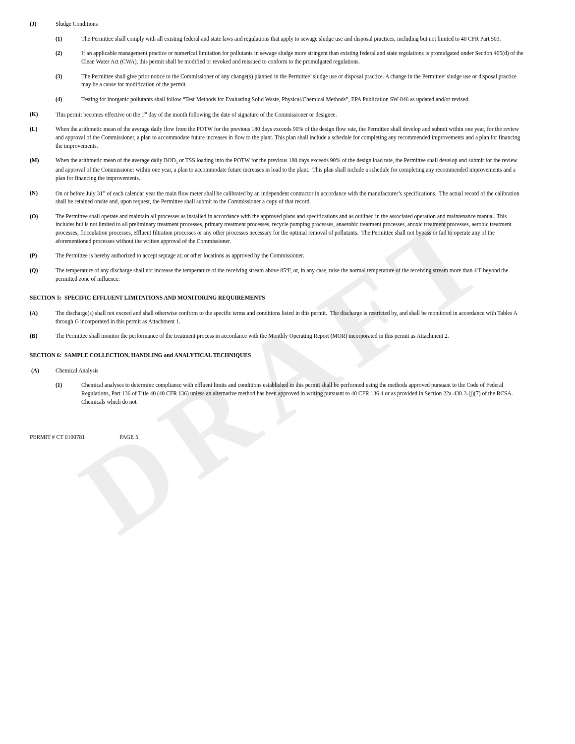DRAFT
(J)
Sludge Conditions
(1)
The Permittee shall comply with all existing federal and state laws and regulations that apply to sewage sludge use and disposal practices, including but not limited to 40 CFR Part 503.
(2)
If an applicable management practice or numerical limitation for pollutants in sewage sludge more stringent than existing federal and state regulations is promulgated under Section 405(d) of the Clean Water Act (CWA), this permit shall be modified or revoked and reissued to conform to the promulgated regulations.
(3)
The Permittee shall give prior notice to the Commissioner of any change(s) planned in the Permittee’ sludge use or disposal practice. A change in the Permittee’ sludge use or disposal practice may be a cause for modification of the permit.
(4)
Testing for inorganic pollutants shall follow “Test Methods for Evaluating Solid Waste, Physical/Chemical Methods”, EPA Publication SW-846 as updated and/or revised.
(K)
This permit becomes effective on the 1st day of the month following the date of signature of the Commissioner or designee.
(L)
When the arithmetic mean of the average daily flow from the POTW for the previous 180 days exceeds 90% of the design flow rate, the Permittee shall develop and submit within one year, for the review and approval of the Commissioner, a plan to accommodate future increases in flow to the plant. This plan shall include a schedule for completing any recommended improvements and a plan for financing the improvements.
(M)
When the arithmetic mean of the average daily BOD5 or TSS loading into the POTW for the previous 180 days exceeds 90% of the design load rate, the Permittee shall develop and submit for the review and approval of the Commissioner within one year, a plan to accommodate future increases in load to the plant. This plan shall include a schedule for completing any recommended improvements and a plan for financing the improvements.
(N)
On or before July 31st of each calendar year the main flow meter shall be calibrated by an independent contractor in accordance with the manufacturer’s specifications. The actual record of the calibration shall be retained onsite and, upon request, the Permittee shall submit to the Commissioner a copy of that record.
(O)
The Permittee shall operate and maintain all processes as installed in accordance with the approved plans and specifications and as outlined in the associated operation and maintenance manual. This includes but is not limited to all preliminary treatment processes, primary treatment processes, recycle pumping processes, anaerobic treatment processes, anoxic treatment processes, aerobic treatment processes, flocculation processes, effluent filtration processes or any other processes necessary for the optimal removal of pollutants. The Permittee shall not bypass or fail to operate any of the aforementioned processes without the written approval of the Commissioner.
(P)
The Permittee is hereby authorized to accept septage at; or other locations as approved by the Commissioner.
(Q)
The temperature of any discharge shall not increase the temperature of the receiving stream above 85ºF, or, in any case, raise the normal temperature of the receiving stream more than 4ºF beyond the permitted zone of influence.
SECTION 5: SPECIFIC EFFLUENT LIMITATIONS AND MONITORING REQUIREMENTS
(A)
The discharge(s) shall not exceed and shall otherwise conform to the specific terms and conditions listed in this permit. The discharge is restricted by, and shall be monitored in accordance with Tables A through G incorporated in this permit as Attachment 1.
(B)
The Permittee shall monitor the performance of the treatment process in accordance with the Monthly Operating Report (MOR) incorporated in this permit as Attachment 2.
SECTION 6: SAMPLE COLLECTION, HANDLING and ANALYTICAL TECHNIQUES
(A)
Chemical Analysis
(1)
Chemical analyses to determine compliance with effluent limits and conditions established in this permit shall be performed using the methods approved pursuant to the Code of Federal Regulations, Part 136 of Title 40 (40 CFR 136) unless an alternative method has been approved in writing pursuant to 40 CFR 136.4 or as provided in Section 22a-430-3-(j)(7) of the RCSA. Chemicals which do not
PERMIT # CT 0100781 PAGE 5